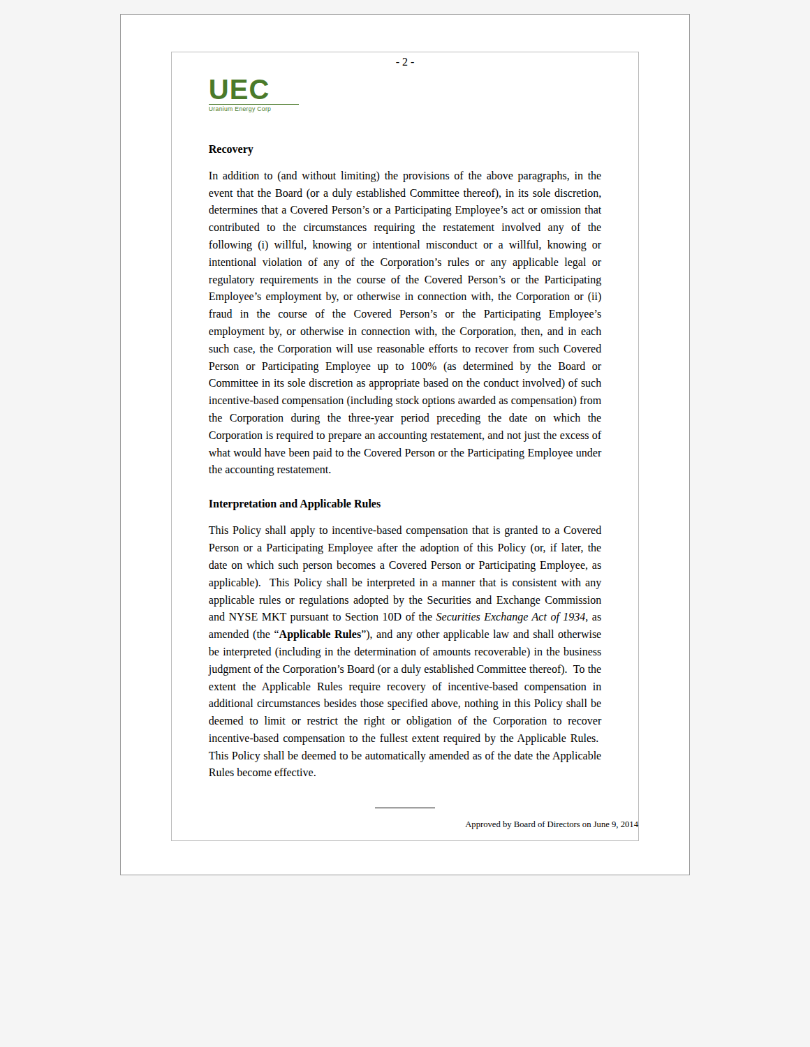- 2 -
UEC
Uranium Energy Corp
Recovery
In addition to (and without limiting) the provisions of the above paragraphs, in the event that the Board (or a duly established Committee thereof), in its sole discretion, determines that a Covered Person’s or a Participating Employee’s act or omission that contributed to the circumstances requiring the restatement involved any of the following (i) willful, knowing or intentional misconduct or a willful, knowing or intentional violation of any of the Corporation’s rules or any applicable legal or regulatory requirements in the course of the Covered Person’s or the Participating Employee’s employment by, or otherwise in connection with, the Corporation or (ii) fraud in the course of the Covered Person’s or the Participating Employee’s employment by, or otherwise in connection with, the Corporation, then, and in each such case, the Corporation will use reasonable efforts to recover from such Covered Person or Participating Employee up to 100% (as determined by the Board or Committee in its sole discretion as appropriate based on the conduct involved) of such incentive-based compensation (including stock options awarded as compensation) from the Corporation during the three-year period preceding the date on which the Corporation is required to prepare an accounting restatement, and not just the excess of what would have been paid to the Covered Person or the Participating Employee under the accounting restatement.
Interpretation and Applicable Rules
This Policy shall apply to incentive-based compensation that is granted to a Covered Person or a Participating Employee after the adoption of this Policy (or, if later, the date on which such person becomes a Covered Person or Participating Employee, as applicable). This Policy shall be interpreted in a manner that is consistent with any applicable rules or regulations adopted by the Securities and Exchange Commission and NYSE MKT pursuant to Section 10D of the Securities Exchange Act of 1934, as amended (the “Applicable Rules”), and any other applicable law and shall otherwise be interpreted (including in the determination of amounts recoverable) in the business judgment of the Corporation’s Board (or a duly established Committee thereof). To the extent the Applicable Rules require recovery of incentive-based compensation in additional circumstances besides those specified above, nothing in this Policy shall be deemed to limit or restrict the right or obligation of the Corporation to recover incentive-based compensation to the fullest extent required by the Applicable Rules. This Policy shall be deemed to be automatically amended as of the date the Applicable Rules become effective.
Approved by Board of Directors on June 9, 2014